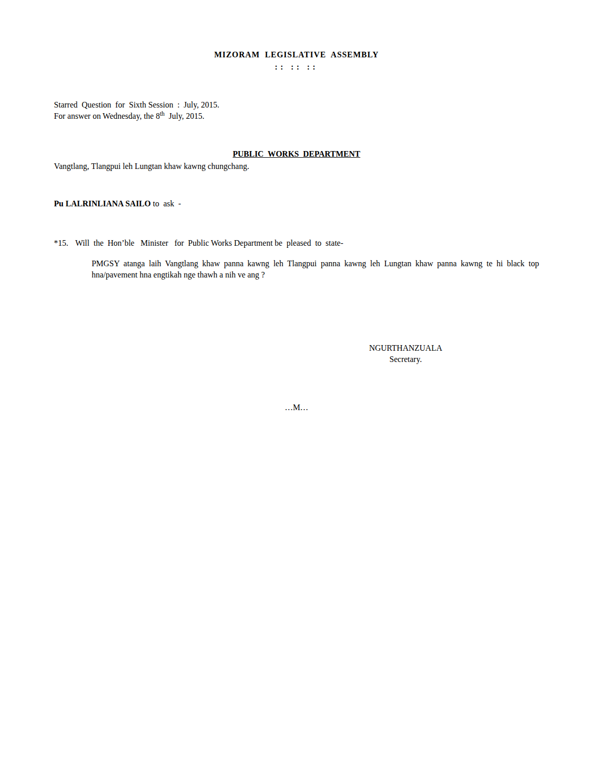MIZORAM LEGISLATIVE ASSEMBLY
:: :: ::
Starred Question for Sixth Session : July, 2015.
For answer on Wednesday, the 8th July, 2015.
PUBLIC WORKS DEPARTMENT
Vangtlang, Tlangpui leh Lungtan khaw kawng chungchang.
Pu LALRINLIANA SAILO to ask -
*15. Will the Hon’ble Minister for Public Works Department be pleased to state-
PMGSY atanga laih Vangtlang khaw panna kawng leh Tlangpui panna kawng leh Lungtan khaw panna kawng te hi black top hna/pavement hna engtikah nge thawh a nih ve ang ?
NGURTHANZUALA
Secretary.
…M…